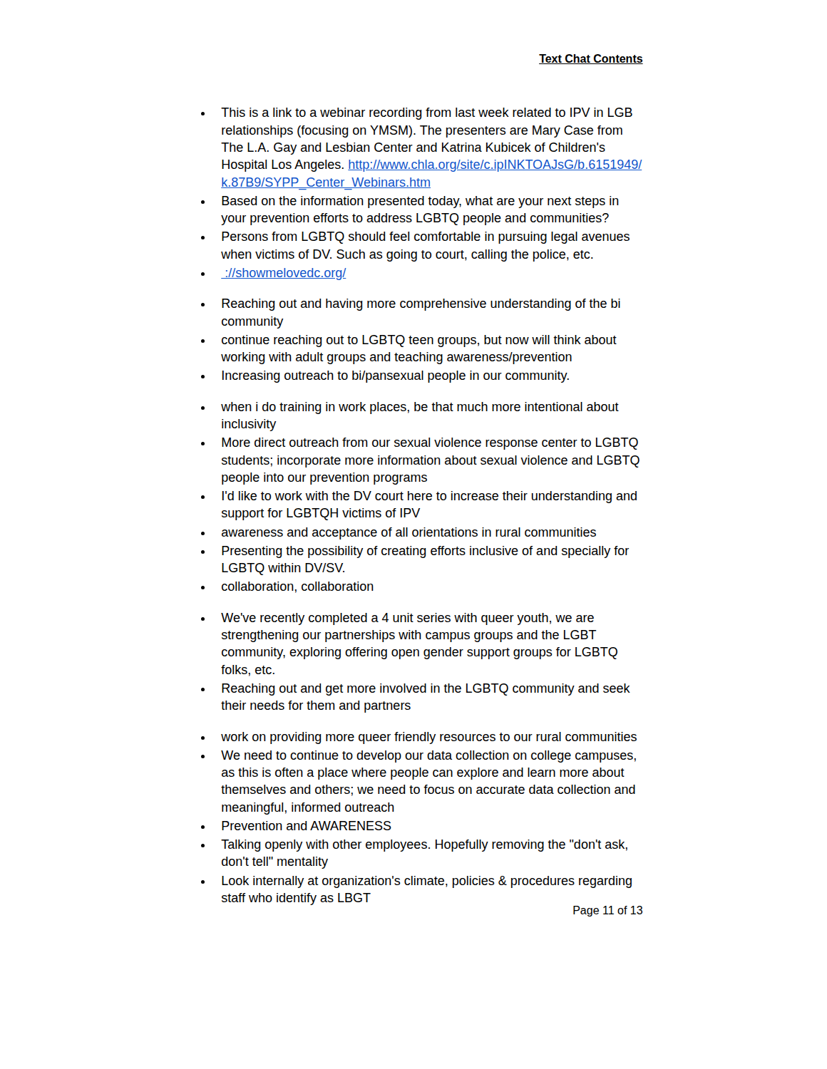Text Chat Contents
This is a link to a webinar recording from last week related to IPV in LGB relationships (focusing on YMSM). The presenters are Mary Case from The L.A. Gay and Lesbian Center and Katrina Kubicek of Children's Hospital Los Angeles. http://www.chla.org/site/c.ipINKTOAJsG/b.6151949/k.87B9/SYPP_Center_Webinars.htm
Based on the information presented today, what are your next steps in your prevention efforts to address LGBTQ people and communities?
Persons from LGBTQ should feel comfortable in pursuing legal avenues when victims of DV. Such as going to court, calling the police, etc.
://showmelovedc.org/
Reaching out and having more comprehensive understanding of the bi community
continue reaching out to LGBTQ teen groups, but now will think about working with adult groups and teaching awareness/prevention
Increasing outreach to bi/pansexual people in our community.
when i do training in work places, be that much more intentional about inclusivity
More direct outreach from our sexual violence response center to LGBTQ students; incorporate more information about sexual violence and LGBTQ people into our prevention programs
I'd like to work with the DV court here to increase their understanding and support for LGBTQH victims of IPV
awareness and acceptance of all orientations in rural communities
Presenting the possibility of creating efforts inclusive of and specially for LGBTQ within DV/SV.
collaboration, collaboration
We've recently completed a 4 unit series with queer youth, we are strengthening our partnerships with campus groups and the LGBT community, exploring offering open gender support groups for LGBTQ folks, etc.
Reaching out and get more involved in the LGBTQ community and seek their needs for them and partners
work on providing more queer friendly resources to our rural communities
We need to continue to develop our data collection on college campuses, as this is often a place where people can explore and learn more about themselves and others; we need to focus on accurate data collection and meaningful, informed outreach
Prevention and AWARENESS
Talking openly with other employees. Hopefully removing the "don't ask, don't tell" mentality
Look internally at organization's climate, policies & procedures regarding staff who identify as LBGT
Page 11 of 13